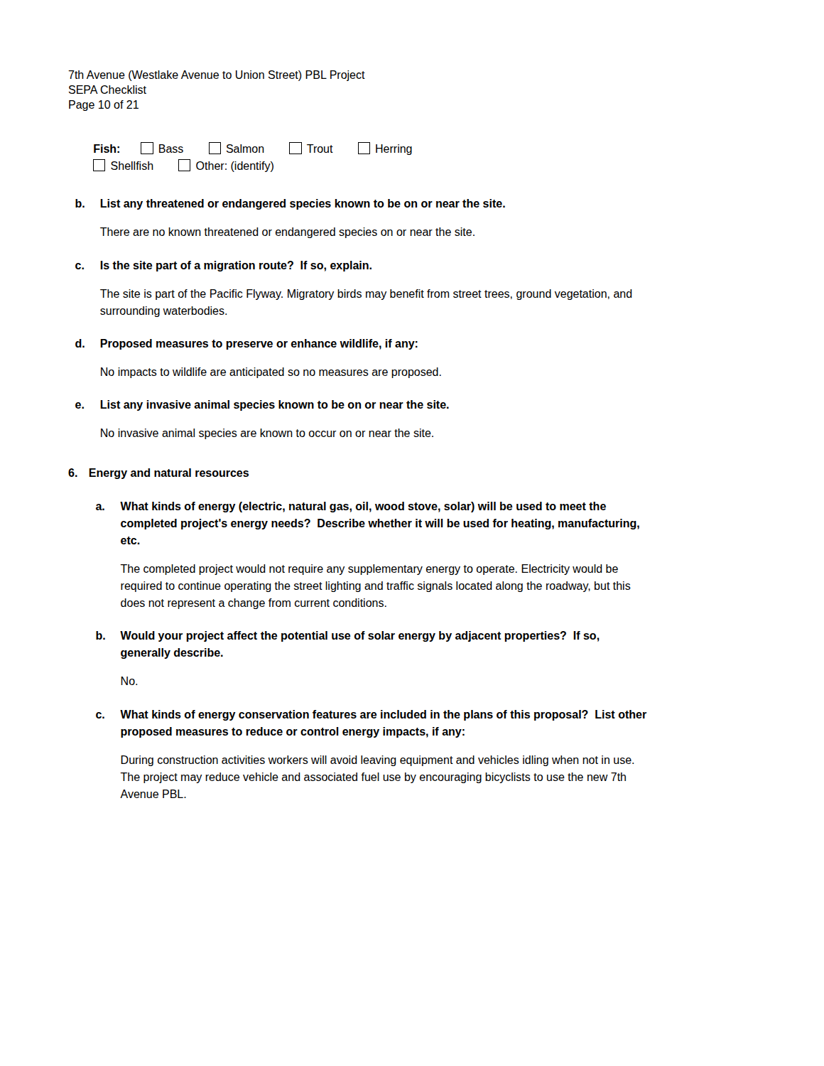7th Avenue (Westlake Avenue to Union Street) PBL Project
SEPA Checklist
Page 10 of 21
Fish: Bass Salmon Trout Herring
Shellfish Other: (identify)
b.
List any threatened or endangered species known to be on or near the site.
There are no known threatened or endangered species on or near the site.
c.
Is the site part of a migration route? If so, explain.
The site is part of the Pacific Flyway. Migratory birds may benefit from street trees, ground vegetation, and surrounding waterbodies.
d.
Proposed measures to preserve or enhance wildlife, if any:
No impacts to wildlife are anticipated so no measures are proposed.
e.
List any invasive animal species known to be on or near the site.
No invasive animal species are known to occur on or near the site.
6.
Energy and natural resources
a.
What kinds of energy (electric, natural gas, oil, wood stove, solar) will be used to meet the completed project's energy needs? Describe whether it will be used for heating, manufacturing, etc.
The completed project would not require any supplementary energy to operate. Electricity would be required to continue operating the street lighting and traffic signals located along the roadway, but this does not represent a change from current conditions.
b.
Would your project affect the potential use of solar energy by adjacent properties? If so, generally describe.
No.
c.
What kinds of energy conservation features are included in the plans of this proposal? List other proposed measures to reduce or control energy impacts, if any:
During construction activities workers will avoid leaving equipment and vehicles idling when not in use. The project may reduce vehicle and associated fuel use by encouraging bicyclists to use the new 7th Avenue PBL.